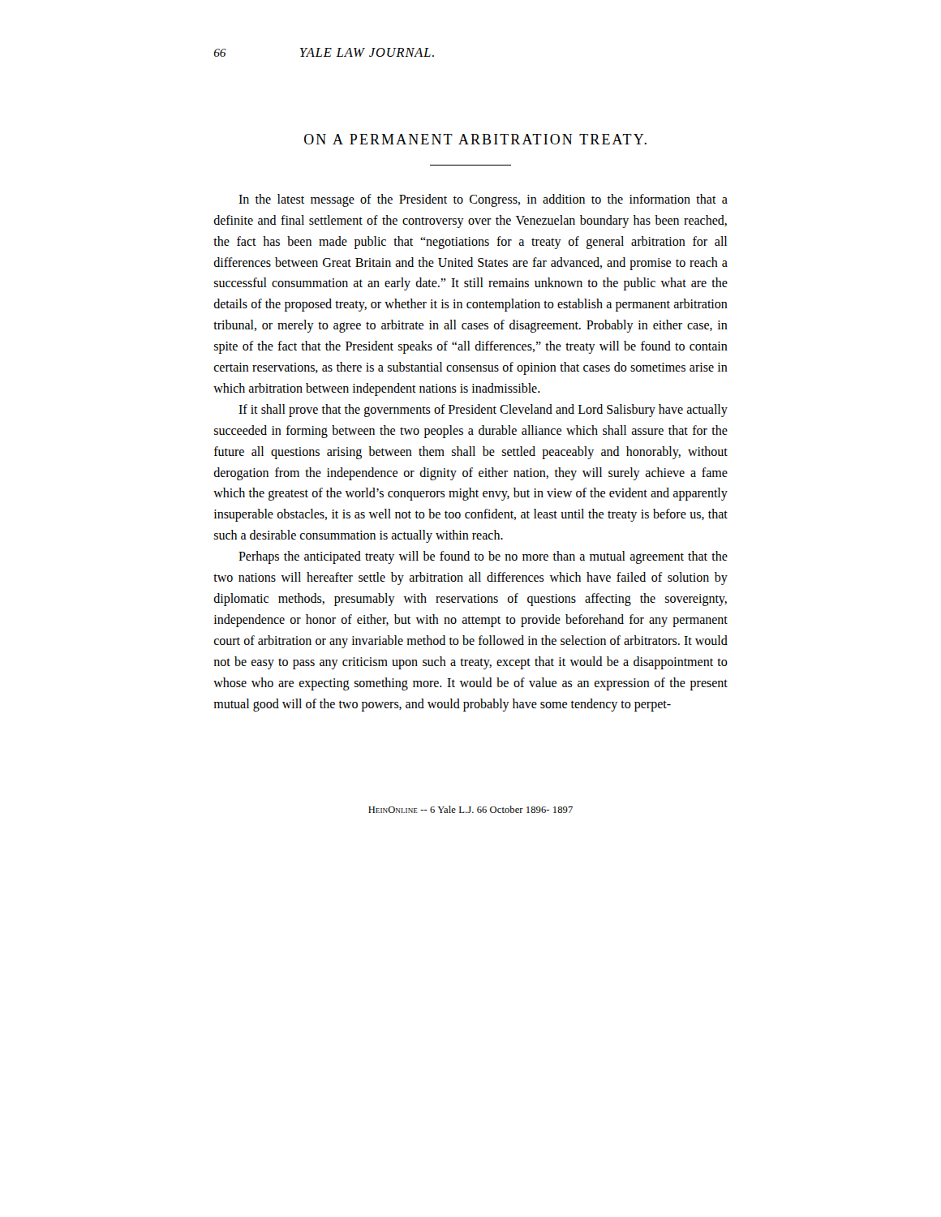66
YALE LAW JOURNAL.
ON A PERMANENT ARBITRATION TREATY.
In the latest message of the President to Congress, in addition to the information that a definite and final settlement of the controversy over the Venezuelan boundary has been reached, the fact has been made public that “negotiations for a treaty of general arbitration for all differences between Great Britain and the United States are far advanced, and promise to reach a successful consummation at an early date.” It still remains unknown to the public what are the details of the proposed treaty, or whether it is in contemplation to establish a permanent arbitration tribunal, or merely to agree to arbitrate in all cases of disagreement. Probably in either case, in spite of the fact that the President speaks of “all differences,” the treaty will be found to contain certain reservations, as there is a substantial consensus of opinion that cases do sometimes arise in which arbitration between independent nations is inadmissible.
If it shall prove that the governments of President Cleveland and Lord Salisbury have actually succeeded in forming between the two peoples a durable alliance which shall assure that for the future all questions arising between them shall be settled peaceably and honorably, without derogation from the independence or dignity of either nation, they will surely achieve a fame which the greatest of the world’s conquerors might envy, but in view of the evident and apparently insuperable obstacles, it is as well not to be too confident, at least until the treaty is before us, that such a desirable consummation is actually within reach.
Perhaps the anticipated treaty will be found to be no more than a mutual agreement that the two nations will hereafter settle by arbitration all differences which have failed of solution by diplomatic methods, presumably with reservations of questions affecting the sovereignty, independence or honor of either, but with no attempt to provide beforehand for any permanent court of arbitration or any invariable method to be followed in the selection of arbitrators. It would not be easy to pass any criticism upon such a treaty, except that it would be a disappointment to whose who are expecting something more. It would be of value as an expression of the present mutual good will of the two powers, and would probably have some tendency to perpet-
HeinOnline -- 6 Yale L.J. 66 October 1896- 1897